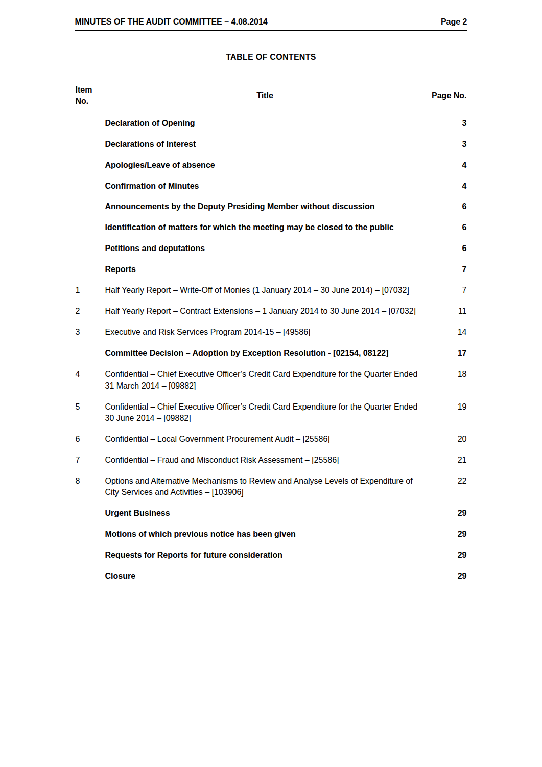Minutes of the Audit Committee – 4.08.2014 Page 2
Table of Contents
| Item No. | Title | Page No. |
| --- | --- | --- |
| | Declaration of Opening | 3 |
| | Declarations of Interest | 3 |
| | Apologies/Leave of absence | 4 |
| | Confirmation of Minutes | 4 |
| | Announcements by the Deputy Presiding Member without discussion | 6 |
| | Identification of matters for which the meeting may be closed to the public | 6 |
| | Petitions and deputations | 6 |
| | Reports | 7 |
| 1 | Half Yearly Report – Write-Off of Monies (1 January 2014 – 30 June 2014) – [07032] | 7 |
| 2 | Half Yearly Report – Contract Extensions – 1 January 2014 to 30 June 2014 – [07032] | 11 |
| 3 | Executive and Risk Services Program 2014-15 – [49586] | 14 |
| | Committee Decision – Adoption by Exception Resolution - [02154, 08122] | 17 |
| 4 | Confidential – Chief Executive Officer’s Credit Card Expenditure for the Quarter Ended 31 March 2014 – [09882] | 18 |
| 5 | Confidential – Chief Executive Officer’s Credit Card Expenditure for the Quarter Ended 30 June 2014 – [09882] | 19 |
| 6 | Confidential – Local Government Procurement Audit – [25586] | 20 |
| 7 | Confidential – Fraud and Misconduct Risk Assessment – [25586] | 21 |
| 8 | Options and Alternative Mechanisms to Review and Analyse Levels of Expenditure of City Services and Activities – [103906] | 22 |
| | Urgent Business | 29 |
| | Motions of which previous notice has been given | 29 |
| | Requests for Reports for future consideration | 29 |
| | Closure | 29 |